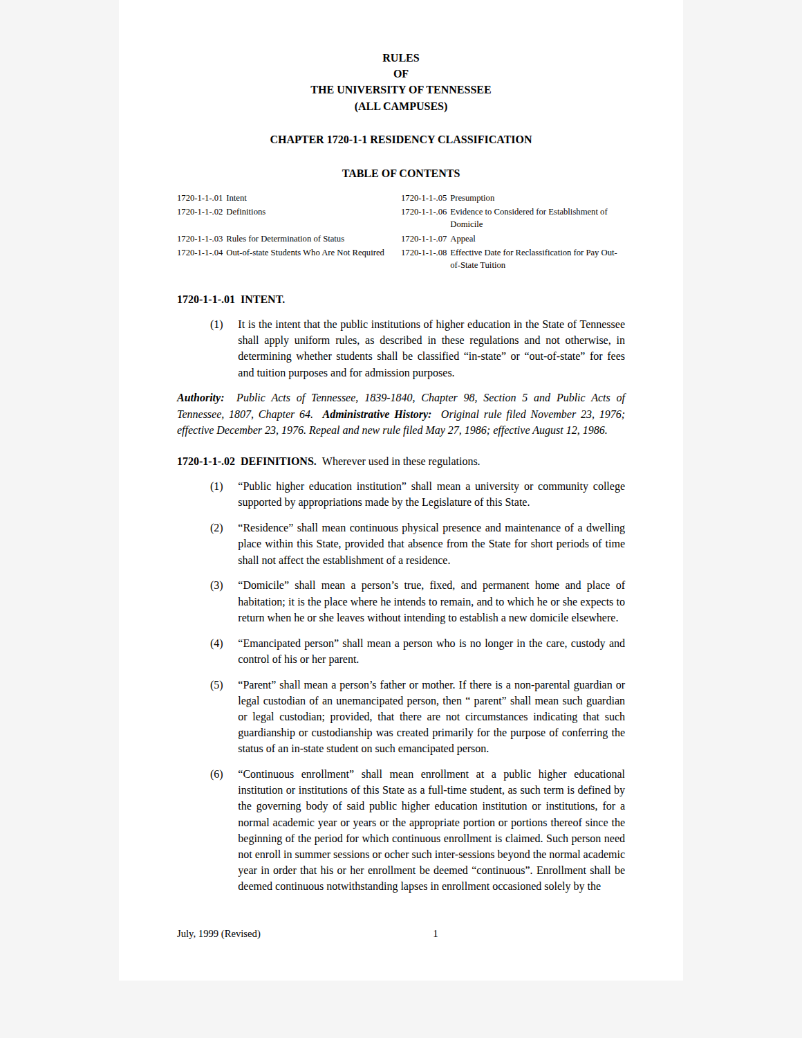RULES OF THE UNIVERSITY OF TENNESSEE (ALL CAMPUSES)
CHAPTER 1720-1-1 RESIDENCY CLASSIFICATION
TABLE OF CONTENTS
| 1720-1-1-.01 | Intent | 1720-1-1-.05 | Presumption |
| 1720-1-1-.02 | Definitions | 1720-1-1-.06 | Evidence to Considered for Establishment of Domicile |
| 1720-1-1-.03 | Rules for Determination of Status | 1720-1-1-.07 | Appeal |
| 1720-1-1-.04 | Out-of-state Students Who Are Not Required | 1720-1-1-.08 | Effective Date for Reclassification for Pay Out-of-State Tuition |
1720-1-1-.01 INTENT.
(1)
It is the intent that the public institutions of higher education in the State of Tennessee shall apply uniform rules, as described in these regulations and not otherwise, in determining whether students shall be classified “in-state” or “out-of-state” for fees and tuition purposes and for admission purposes.
Authority: Public Acts of Tennessee, 1839-1840, Chapter 98, Section 5 and Public Acts of Tennessee, 1807, Chapter 64. Administrative History: Original rule filed November 23, 1976; effective December 23, 1976. Repeal and new rule filed May 27, 1986; effective August 12, 1986.
1720-1-1-.02 DEFINITIONS. Wherever used in these regulations.
(1)
“Public higher education institution” shall mean a university or community college supported by appropriations made by the Legislature of this State.
(2)
“Residence” shall mean continuous physical presence and maintenance of a dwelling place within this State, provided that absence from the State for short periods of time shall not affect the establishment of a residence.
(3)
“Domicile” shall mean a person’s true, fixed, and permanent home and place of habitation; it is the place where he intends to remain, and to which he or she expects to return when he or she leaves without intending to establish a new domicile elsewhere.
(4)
“Emancipated person” shall mean a person who is no longer in the care, custody and control of his or her parent.
(5)
“Parent” shall mean a person’s father or mother. If there is a non-parental guardian or legal custodian of an unemancipated person, then “ parent” shall mean such guardian or legal custodian; provided, that there are not circumstances indicating that such guardianship or custodianship was created primarily for the purpose of conferring the status of an in-state student on such emancipated person.
(6)
“Continuous enrollment” shall mean enrollment at a public higher educational institution or institutions of this State as a full-time student, as such term is defined by the governing body of said public higher education institution or institutions, for a normal academic year or years or the appropriate portion or portions thereof since the beginning of the period for which continuous enrollment is claimed. Such person need not enroll in summer sessions or ocher such inter-sessions beyond the normal academic year in order that his or her enrollment be deemed “continuous”. Enrollment shall be deemed continuous notwithstanding lapses in enrollment occasioned solely by the
July, 1999 (Revised) 1